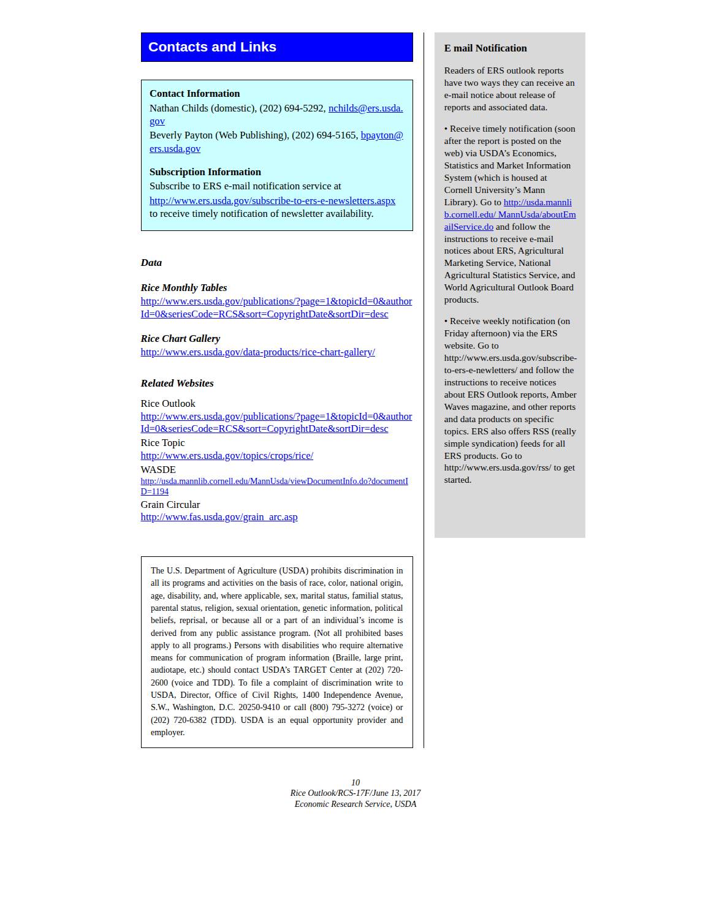Contacts and Links
Contact Information
Nathan Childs (domestic), (202) 694-5292, nchilds@ers.usda.gov
Beverly Payton (Web Publishing), (202) 694-5165, bpayton@ers.usda.gov
Subscription Information
Subscribe to ERS e-mail notification service at
http://www.ers.usda.gov/subscribe-to-ers-e-newsletters.aspx to receive timely notification of newsletter availability.
Data
Rice Monthly Tables
http://www.ers.usda.gov/publications/?page=1&topicId=0&authorId=0&seriesCode=RCS&sort=CopyrightDate&sortDir=desc
Rice Chart Gallery
http://www.ers.usda.gov/data-products/rice-chart-gallery/
Related Websites
Rice Outlook
http://www.ers.usda.gov/publications/?page=1&topicId=0&authorId=0&seriesCode=RCS&sort=CopyrightDate&sortDir=desc
Rice Topic
http://www.ers.usda.gov/topics/crops/rice/
WASDE
http://usda.mannlib.cornell.edu/MannUsda/viewDocumentInfo.do?documentID=1194
Grain Circular
http://www.fas.usda.gov/grain_arc.asp
The U.S. Department of Agriculture (USDA) prohibits discrimination in all its programs and activities on the basis of race, color, national origin, age, disability, and, where applicable, sex, marital status, familial status, parental status, religion, sexual orientation, genetic information, political beliefs, reprisal, or because all or a part of an individual’s income is derived from any public assistance program. (Not all prohibited bases apply to all programs.) Persons with disabilities who require alternative means for communication of program information (Braille, large print, audiotape, etc.) should contact USDA’s TARGET Center at (202) 720-2600 (voice and TDD). To file a complaint of discrimination write to USDA, Director, Office of Civil Rights, 1400 Independence Avenue, S.W., Washington, D.C. 20250-9410 or call (800) 795-3272 (voice) or (202) 720-6382 (TDD). USDA is an equal opportunity provider and employer.
E mail Notification
Readers of ERS outlook reports have two ways they can receive an e-mail notice about release of reports and associated data.
• Receive timely notification (soon after the report is posted on the web) via USDA’s Economics, Statistics and Market Information System (which is housed at Cornell University’s Mann Library). Go to http://usda.mannlib.cornell.edu/ MannUsda/aboutEmailService.do and follow the instructions to receive e-mail notices about ERS, Agricultural Marketing Service, National Agricultural Statistics Service, and World Agricultural Outlook Board products.
• Receive weekly notification (on Friday afternoon) via the ERS website. Go to http://www.ers.usda.gov/subscribe-to-ers-e-newletters/ and follow the instructions to receive notices about ERS Outlook reports, Amber Waves magazine, and other reports and data products on specific topics. ERS also offers RSS (really simple syndication) feeds for all ERS products. Go to http://www.ers.usda.gov/rss/ to get started.
10
Rice Outlook/RCS-17F/June 13, 2017
Economic Research Service, USDA